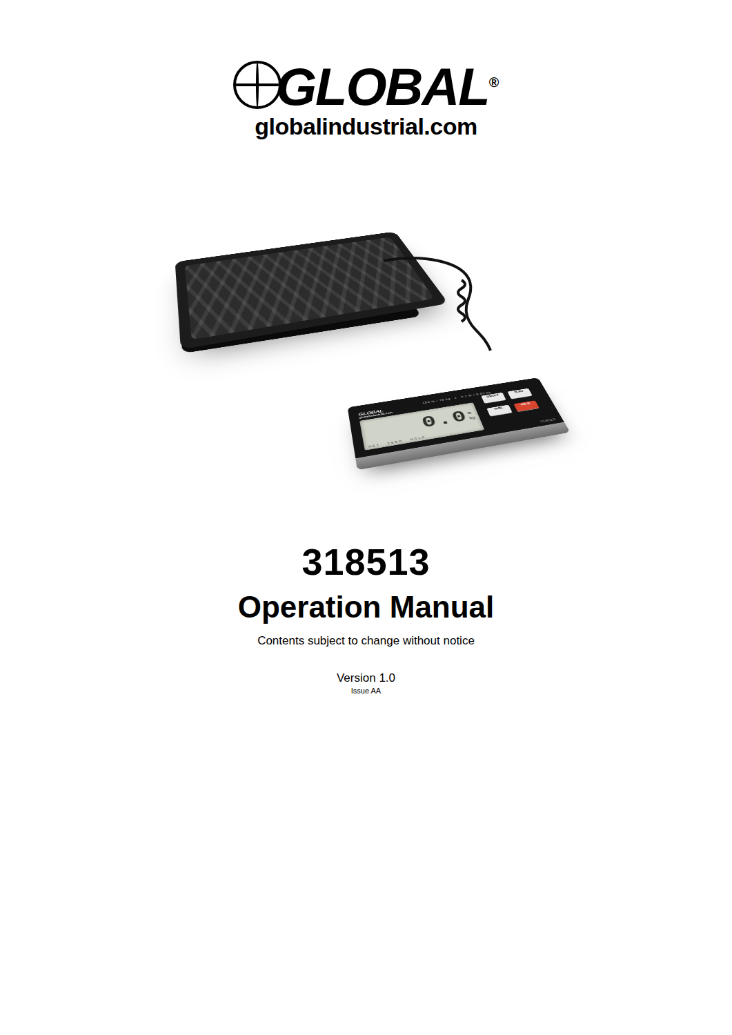GLOBAL®
globalindustrial.com
GLOBALglobalindustrial.com
150 lb / 70 kg x 0.1 lb / 0.05 kg
0.0
lb
kg
NET ZERO HOLD
ON/OFF
ZERO
TARE
HOLD
318513
318513
Operation Manual
Contents subject to change without notice
Version 1.0
Issue AA